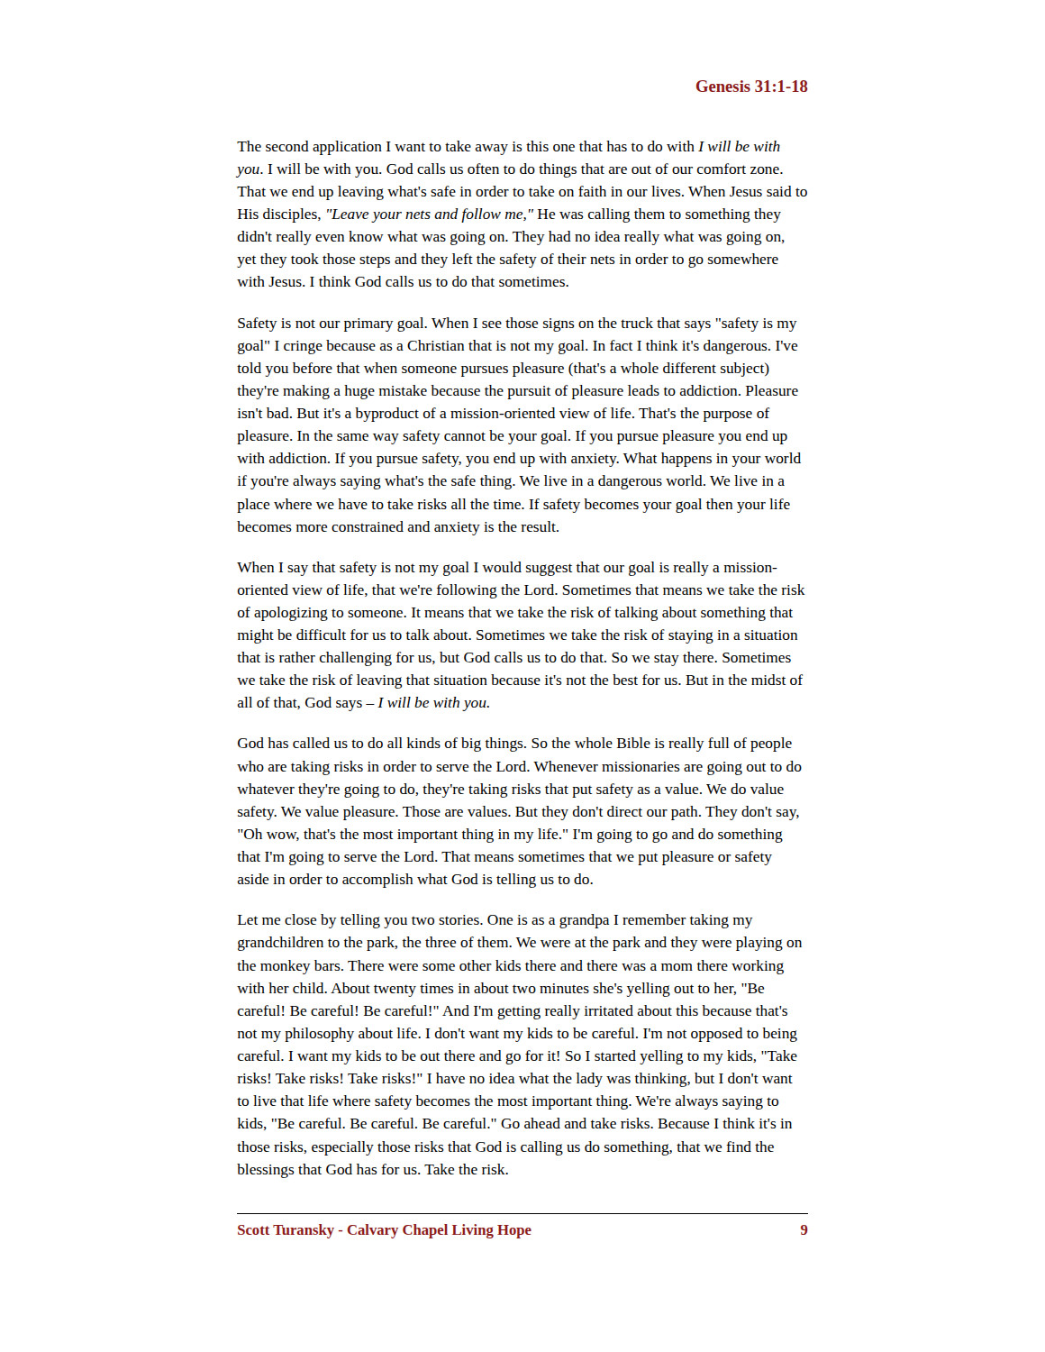Genesis 31:1-18
The second application I want to take away is this one that has to do with I will be with you. I will be with you. God calls us often to do things that are out of our comfort zone. That we end up leaving what's safe in order to take on faith in our lives. When Jesus said to His disciples, "Leave your nets and follow me," He was calling them to something they didn't really even know what was going on. They had no idea really what was going on, yet they took those steps and they left the safety of their nets in order to go somewhere with Jesus. I think God calls us to do that sometimes.
Safety is not our primary goal. When I see those signs on the truck that says "safety is my goal" I cringe because as a Christian that is not my goal. In fact I think it's dangerous. I've told you before that when someone pursues pleasure (that's a whole different subject) they're making a huge mistake because the pursuit of pleasure leads to addiction. Pleasure isn't bad. But it's a byproduct of a mission-oriented view of life. That's the purpose of pleasure. In the same way safety cannot be your goal. If you pursue pleasure you end up with addiction. If you pursue safety, you end up with anxiety. What happens in your world if you're always saying what's the safe thing. We live in a dangerous world. We live in a place where we have to take risks all the time. If safety becomes your goal then your life becomes more constrained and anxiety is the result.
When I say that safety is not my goal I would suggest that our goal is really a mission-oriented view of life, that we're following the Lord. Sometimes that means we take the risk of apologizing to someone. It means that we take the risk of talking about something that might be difficult for us to talk about. Sometimes we take the risk of staying in a situation that is rather challenging for us, but God calls us to do that. So we stay there. Sometimes we take the risk of leaving that situation because it's not the best for us. But in the midst of all of that, God says – I will be with you.
God has called us to do all kinds of big things. So the whole Bible is really full of people who are taking risks in order to serve the Lord. Whenever missionaries are going out to do whatever they're going to do, they're taking risks that put safety as a value. We do value safety. We value pleasure. Those are values. But they don't direct our path. They don't say, "Oh wow, that's the most important thing in my life." I'm going to go and do something that I'm going to serve the Lord. That means sometimes that we put pleasure or safety aside in order to accomplish what God is telling us to do.
Let me close by telling you two stories. One is as a grandpa I remember taking my grandchildren to the park, the three of them. We were at the park and they were playing on the monkey bars. There were some other kids there and there was a mom there working with her child. About twenty times in about two minutes she's yelling out to her, "Be careful! Be careful! Be careful!" And I'm getting really irritated about this because that's not my philosophy about life. I don't want my kids to be careful. I'm not opposed to being careful. I want my kids to be out there and go for it! So I started yelling to my kids, "Take risks! Take risks! Take risks!" I have no idea what the lady was thinking, but I don't want to live that life where safety becomes the most important thing. We're always saying to kids, "Be careful. Be careful. Be careful." Go ahead and take risks. Because I think it's in those risks, especially those risks that God is calling us do something, that we find the blessings that God has for us. Take the risk.
Scott Turansky - Calvary Chapel Living Hope 9